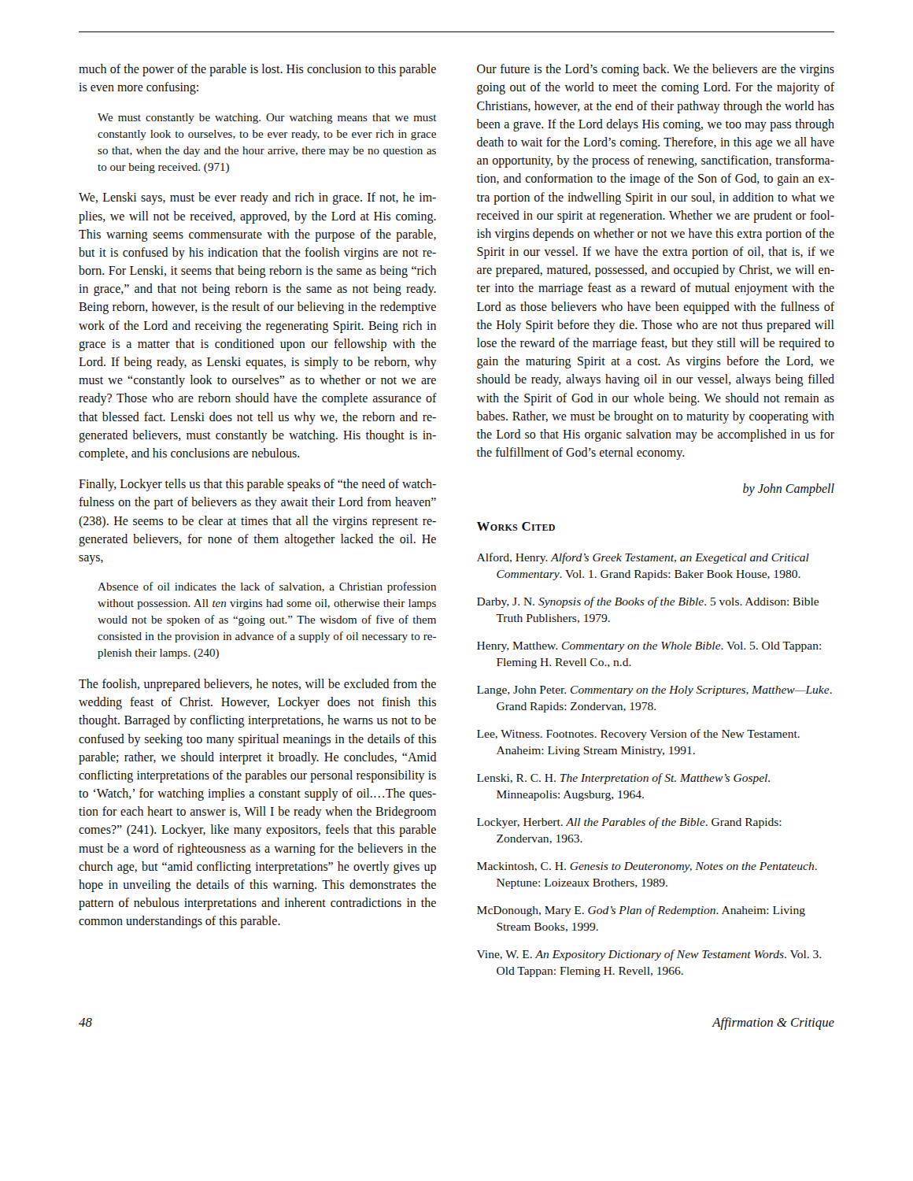much of the power of the parable is lost. His conclusion to this parable is even more confusing:
We must constantly be watching. Our watching means that we must constantly look to ourselves, to be ever ready, to be ever rich in grace so that, when the day and the hour arrive, there may be no question as to our being received. (971)
We, Lenski says, must be ever ready and rich in grace. If not, he implies, we will not be received, approved, by the Lord at His coming. This warning seems commensurate with the purpose of the parable, but it is confused by his indication that the foolish virgins are not reborn. For Lenski, it seems that being reborn is the same as being “rich in grace,” and that not being reborn is the same as not being ready. Being reborn, however, is the result of our believing in the redemptive work of the Lord and receiving the regenerating Spirit. Being rich in grace is a matter that is conditioned upon our fellowship with the Lord. If being ready, as Lenski equates, is simply to be reborn, why must we “constantly look to ourselves” as to whether or not we are ready? Those who are reborn should have the complete assurance of that blessed fact. Lenski does not tell us why we, the reborn and regenerated believers, must constantly be watching. His thought is incomplete, and his conclusions are nebulous.
Finally, Lockyer tells us that this parable speaks of “the need of watchfulness on the part of believers as they await their Lord from heaven” (238). He seems to be clear at times that all the virgins represent regenerated believers, for none of them altogether lacked the oil. He says,
Absence of oil indicates the lack of salvation, a Christian profession without possession. All ten virgins had some oil, otherwise their lamps would not be spoken of as “going out.” The wisdom of five of them consisted in the provision in advance of a supply of oil necessary to replenish their lamps. (240)
The foolish, unprepared believers, he notes, will be excluded from the wedding feast of Christ. However, Lockyer does not finish this thought. Barraged by conflicting interpretations, he warns us not to be confused by seeking too many spiritual meanings in the details of this parable; rather, we should interpret it broadly. He concludes, “Amid conflicting interpretations of the parables our personal responsibility is to ‘Watch,’ for watching implies a constant supply of oil.…The question for each heart to answer is, Will I be ready when the Bridegroom comes?” (241). Lockyer, like many expositors, feels that this parable must be a word of righteousness as a warning for the believers in the church age, but “amid conflicting interpretations” he overtly gives up hope in unveiling the details of this warning. This demonstrates the pattern of nebulous interpretations and inherent contradictions in the common understandings of this parable.
Our future is the Lord’s coming back. We the believers are the virgins going out of the world to meet the coming Lord. For the majority of Christians, however, at the end of their pathway through the world has been a grave. If the Lord delays His coming, we too may pass through death to wait for the Lord’s coming. Therefore, in this age we all have an opportunity, by the process of renewing, sanctification, transformation, and conformation to the image of the Son of God, to gain an extra portion of the indwelling Spirit in our soul, in addition to what we received in our spirit at regeneration. Whether we are prudent or foolish virgins depends on whether or not we have this extra portion of the Spirit in our vessel. If we have the extra portion of oil, that is, if we are prepared, matured, possessed, and occupied by Christ, we will enter into the marriage feast as a reward of mutual enjoyment with the Lord as those believers who have been equipped with the fullness of the Holy Spirit before they die. Those who are not thus prepared will lose the reward of the marriage feast, but they still will be required to gain the maturing Spirit at a cost. As virgins before the Lord, we should be ready, always having oil in our vessel, always being filled with the Spirit of God in our whole being. We should not remain as babes. Rather, we must be brought on to maturity by cooperating with the Lord so that His organic salvation may be accomplished in us for the fulfillment of God’s eternal economy.
by John Campbell
Works Cited
Alford, Henry. Alford’s Greek Testament, an Exegetical and Critical Commentary. Vol. 1. Grand Rapids: Baker Book House, 1980.
Darby, J. N. Synopsis of the Books of the Bible. 5 vols. Addison: Bible Truth Publishers, 1979.
Henry, Matthew. Commentary on the Whole Bible. Vol. 5. Old Tappan: Fleming H. Revell Co., n.d.
Lange, John Peter. Commentary on the Holy Scriptures, Matthew—Luke. Grand Rapids: Zondervan, 1978.
Lee, Witness. Footnotes. Recovery Version of the New Testament. Anaheim: Living Stream Ministry, 1991.
Lenski, R. C. H. The Interpretation of St. Matthew’s Gospel. Minneapolis: Augsburg, 1964.
Lockyer, Herbert. All the Parables of the Bible. Grand Rapids: Zondervan, 1963.
Mackintosh, C. H. Genesis to Deuteronomy, Notes on the Pentateuch. Neptune: Loizeaux Brothers, 1989.
McDonough, Mary E. God’s Plan of Redemption. Anaheim: Living Stream Books, 1999.
Vine, W. E. An Expository Dictionary of New Testament Words. Vol. 3. Old Tappan: Fleming H. Revell, 1966.
48 Affirmation & Critique